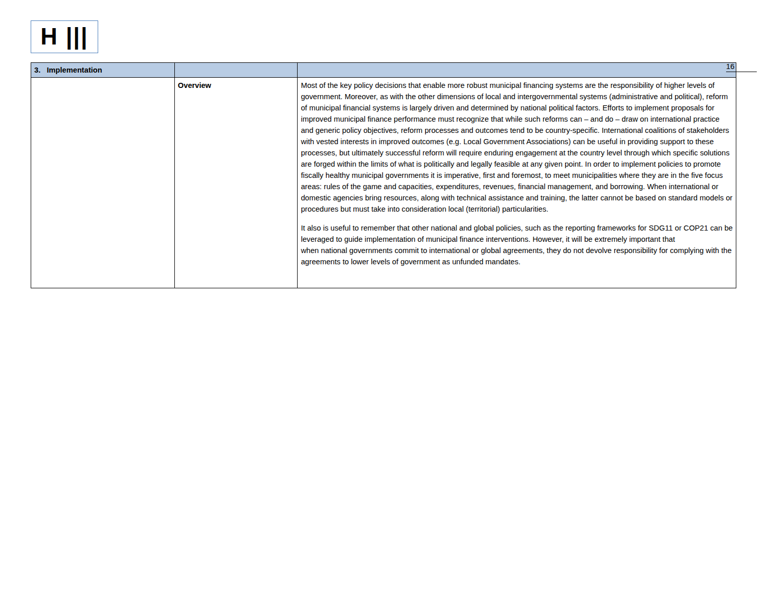H |||
| 3. Implementation | | |
| | Overview | Most of the key policy decisions that enable more robust municipal financing systems are the responsibility of higher levels of government. Moreover, as with the other dimensions of local and intergovernmental systems (administrative and political), reform of municipal financial systems is largely driven and determined by national political factors. Efforts to implement proposals for improved municipal finance performance must recognize that while such reforms can – and do – draw on international practice and generic policy objectives, reform processes and outcomes tend to be country-specific. International coalitions of stakeholders with vested interests in improved outcomes (e.g. Local Government Associations) can be useful in providing support to these processes, but ultimately successful reform will require enduring engagement at the country level through which specific solutions are forged within the limits of what is politically and legally feasible at any given point. In order to implement policies to promote fiscally healthy municipal governments it is imperative, first and foremost, to meet municipalities where they are in the five focus areas: rules of the game and capacities, expenditures, revenues, financial management, and borrowing. When international or domestic agencies bring resources, along with technical assistance and training, the latter cannot be based on standard models or procedures but must take into consideration local (territorial) particularities. It also is useful to remember that other national and global policies, such as the reporting frameworks for SDG11 or COP21 can be leveraged to guide implementation of municipal finance interventions. However, it will be extremely important that when national governments commit to international or global agreements, they do not devolve responsibility for complying with the agreements to lower levels of government as unfunded mandates. |
16